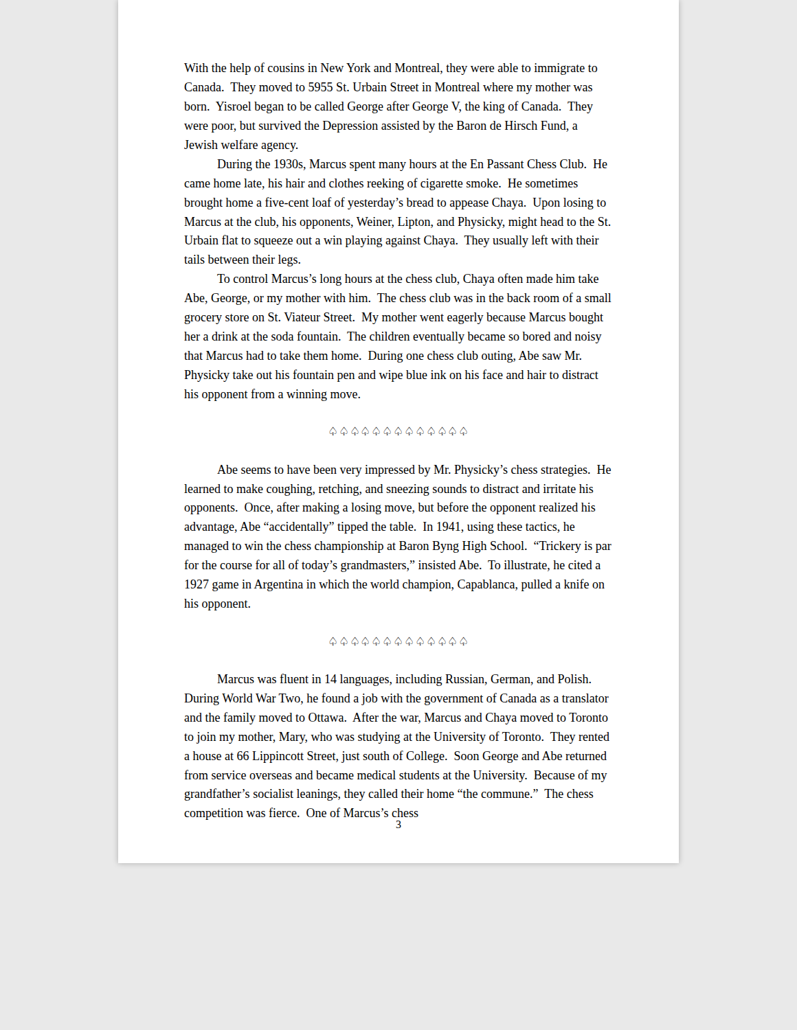With the help of cousins in New York and Montreal, they were able to immigrate to Canada. They moved to 5955 St. Urbain Street in Montreal where my mother was born. Yisroel began to be called George after George V, the king of Canada. They were poor, but survived the Depression assisted by the Baron de Hirsch Fund, a Jewish welfare agency.
During the 1930s, Marcus spent many hours at the En Passant Chess Club. He came home late, his hair and clothes reeking of cigarette smoke. He sometimes brought home a five-cent loaf of yesterday’s bread to appease Chaya. Upon losing to Marcus at the club, his opponents, Weiner, Lipton, and Physicky, might head to the St. Urbain flat to squeeze out a win playing against Chaya. They usually left with their tails between their legs.
To control Marcus’s long hours at the chess club, Chaya often made him take Abe, George, or my mother with him. The chess club was in the back room of a small grocery store on St. Viateur Street. My mother went eagerly because Marcus bought her a drink at the soda fountain. The children eventually became so bored and noisy that Marcus had to take them home. During one chess club outing, Abe saw Mr. Physicky take out his fountain pen and wipe blue ink on his face and hair to distract his opponent from a winning move.
♤♤♤♤♤♤♤♤♤♤♤♤♤
Abe seems to have been very impressed by Mr. Physicky’s chess strategies. He learned to make coughing, retching, and sneezing sounds to distract and irritate his opponents. Once, after making a losing move, but before the opponent realized his advantage, Abe “accidentally” tipped the table. In 1941, using these tactics, he managed to win the chess championship at Baron Byng High School. “Trickery is par for the course for all of today’s grandmasters,” insisted Abe. To illustrate, he cited a 1927 game in Argentina in which the world champion, Capablanca, pulled a knife on his opponent.
♤♤♤♤♤♤♤♤♤♤♤♤♤
Marcus was fluent in 14 languages, including Russian, German, and Polish. During World War Two, he found a job with the government of Canada as a translator and the family moved to Ottawa. After the war, Marcus and Chaya moved to Toronto to join my mother, Mary, who was studying at the University of Toronto. They rented a house at 66 Lippincott Street, just south of College. Soon George and Abe returned from service overseas and became medical students at the University. Because of my grandfather’s socialist leanings, they called their home “the commune.” The chess competition was fierce. One of Marcus’s chess
3